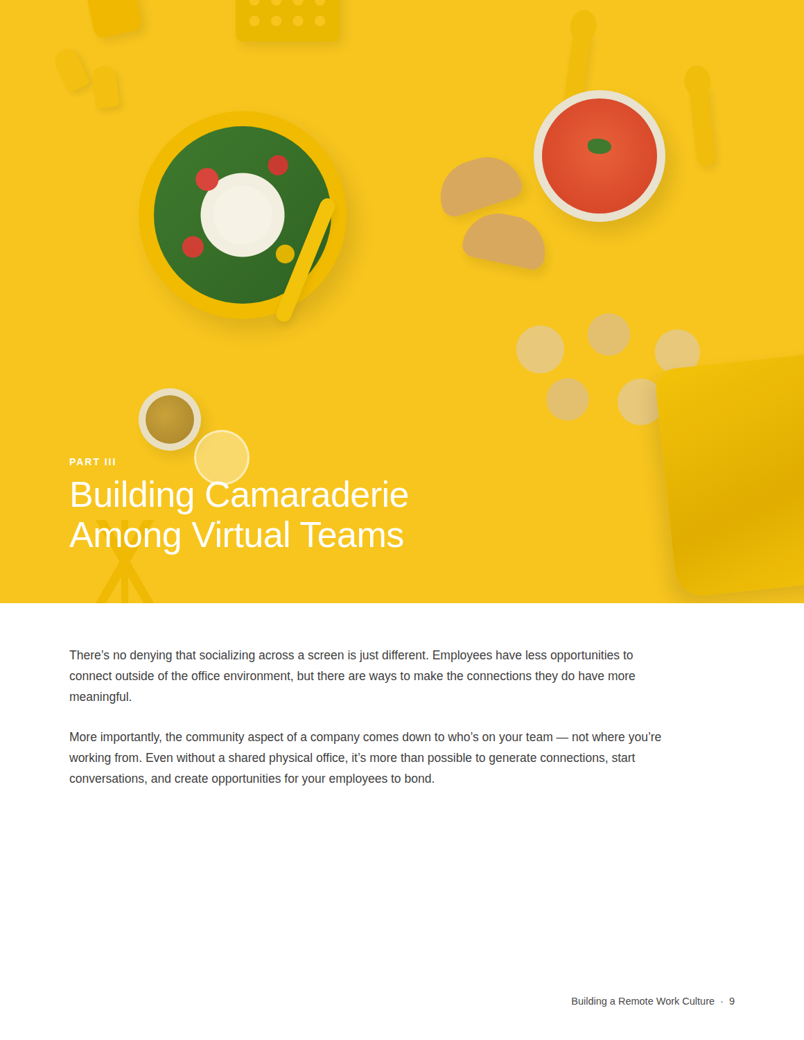Part III
Building Camaraderie
Among Virtual Teams
There’s no denying that socializing across a screen is just different. Employees have less opportunities to connect outside of the office environment, but there are ways to make the connections they do have more meaningful.
More importantly, the community aspect of a company comes down to who’s on your team — not where you’re working from. Even without a shared physical office, it’s more than possible to generate connections, start conversations, and create opportunities for your employees to bond.
Building a Remote Work Culture·9